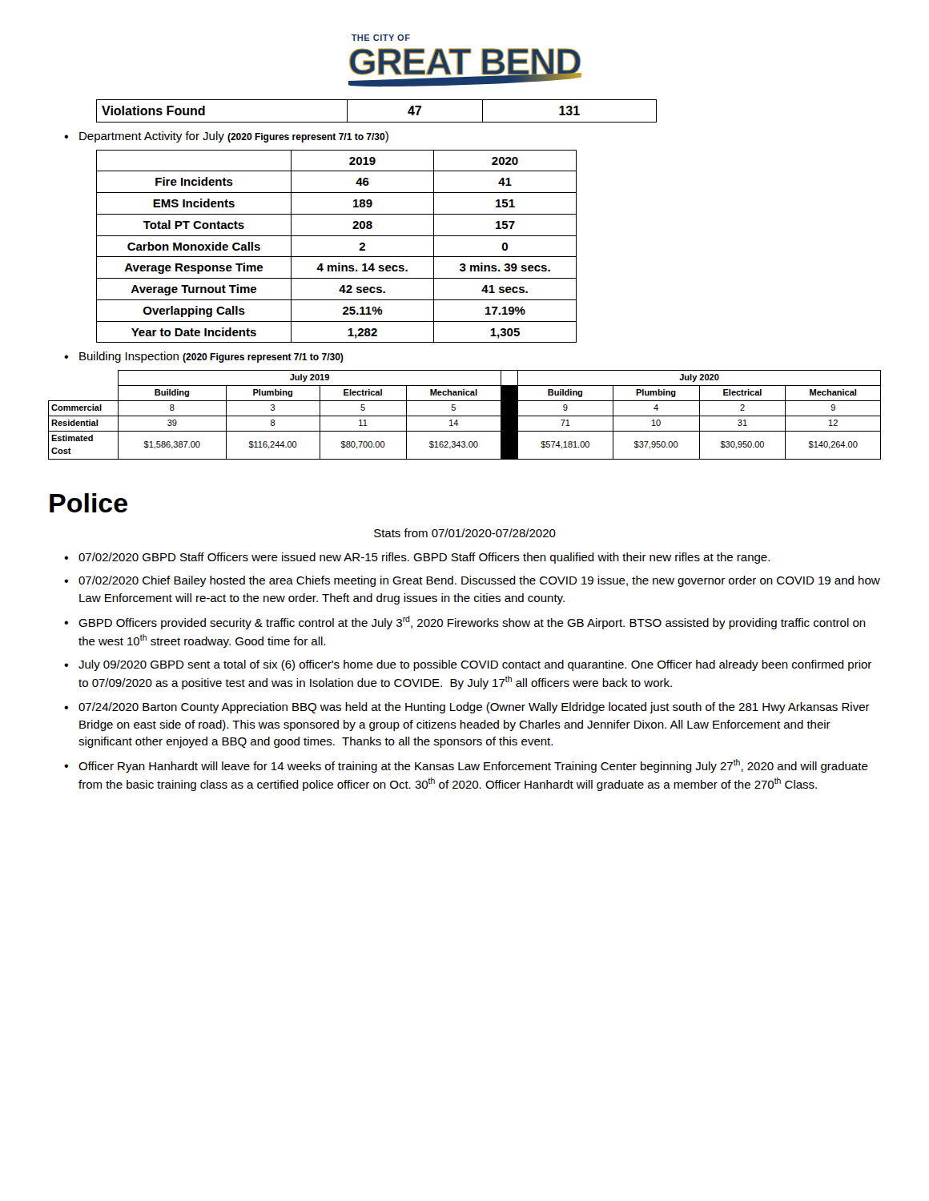THE CITY OF
GREAT BEND
| Violations Found | 47 | 131 |
Department Activity for July (2020 Figures represent 7/1 to 7/30)
| | 2019 | 2020 |
| Fire Incidents | 46 | 41 |
| EMS Incidents | 189 | 151 |
| Total PT Contacts | 208 | 157 |
| Carbon Monoxide Calls | 2 | 0 |
| Average Response Time | 4 mins. 14 secs. | 3 mins. 39 secs. |
| Average Turnout Time | 42 secs. | 41 secs. |
| Overlapping Calls | 25.11% | 17.19% |
| Year to Date Incidents | 1,282 | 1,305 |
Building Inspection (2020 Figures represent 7/1 to 7/30)
| | July 2019 | | July 2020 |
| | Building | Plumbing | Electrical | Mechanical | | Building | Plumbing | Electrical | Mechanical |
| Commercial | 8 | 3 | 5 | 5 | | 9 | 4 | 2 | 9 |
| Residential | 39 | 8 | 11 | 14 | | 71 | 10 | 31 | 12 |
| Estimated Cost | $1,586,387.00 | $116,244.00 | $80,700.00 | $162,343.00 | | $574,181.00 | $37,950.00 | $30,950.00 | $140,264.00 |
Police
Stats from 07/01/2020-07/28/2020
07/02/2020 GBPD Staff Officers were issued new AR-15 rifles. GBPD Staff Officers then qualified with their new rifles at the range.
07/02/2020 Chief Bailey hosted the area Chiefs meeting in Great Bend. Discussed the COVID 19 issue, the new governor order on COVID 19 and how Law Enforcement will re-act to the new order. Theft and drug issues in the cities and county.
GBPD Officers provided security & traffic control at the July 3rd, 2020 Fireworks show at the GB Airport. BTSO assisted by providing traffic control on the west 10th street roadway. Good time for all.
July 09/2020 GBPD sent a total of six (6) officer's home due to possible COVID contact and quarantine. One Officer had already been confirmed prior to 07/09/2020 as a positive test and was in Isolation due to COVIDE. By July 17th all officers were back to work.
07/24/2020 Barton County Appreciation BBQ was held at the Hunting Lodge (Owner Wally Eldridge located just south of the 281 Hwy Arkansas River Bridge on east side of road). This was sponsored by a group of citizens headed by Charles and Jennifer Dixon. All Law Enforcement and their significant other enjoyed a BBQ and good times. Thanks to all the sponsors of this event.
Officer Ryan Hanhardt will leave for 14 weeks of training at the Kansas Law Enforcement Training Center beginning July 27th, 2020 and will graduate from the basic training class as a certified police officer on Oct. 30th of 2020. Officer Hanhardt will graduate as a member of the 270th Class.